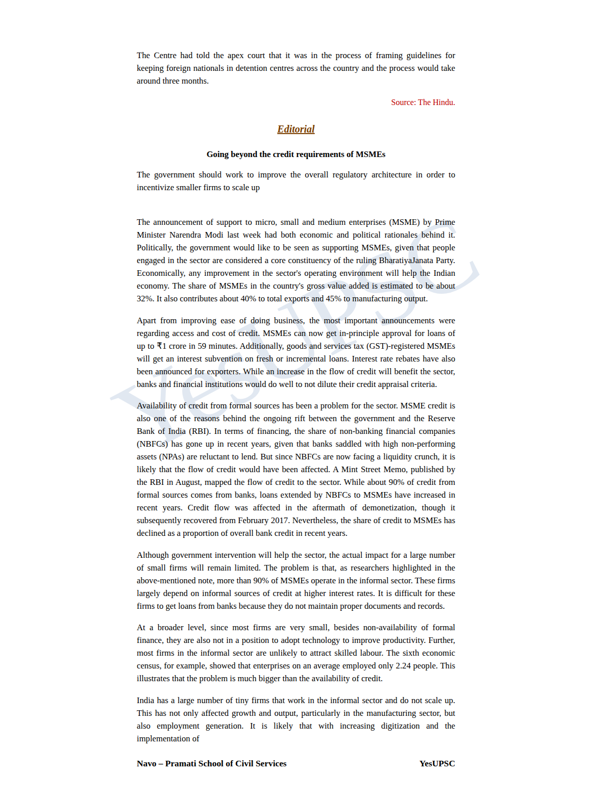YesUPSC
The Centre had told the apex court that it was in the process of framing guidelines for keeping foreign nationals in detention centres across the country and the process would take around three months.
Source: The Hindu.
Editorial
Going beyond the credit requirements of MSMEs
The government should work to improve the overall regulatory architecture in order to incentivize smaller firms to scale up
The announcement of support to micro, small and medium enterprises (MSME) by Prime Minister Narendra Modi last week had both economic and political rationales behind it. Politically, the government would like to be seen as supporting MSMEs, given that people engaged in the sector are considered a core constituency of the ruling BharatiyaJanata Party. Economically, any improvement in the sector's operating environment will help the Indian economy. The share of MSMEs in the country's gross value added is estimated to be about 32%. It also contributes about 40% to total exports and 45% to manufacturing output.
Apart from improving ease of doing business, the most important announcements were regarding access and cost of credit. MSMEs can now get in-principle approval for loans of up to ₹1 crore in 59 minutes. Additionally, goods and services tax (GST)-registered MSMEs will get an interest subvention on fresh or incremental loans. Interest rate rebates have also been announced for exporters. While an increase in the flow of credit will benefit the sector, banks and financial institutions would do well to not dilute their credit appraisal criteria.
Availability of credit from formal sources has been a problem for the sector. MSME credit is also one of the reasons behind the ongoing rift between the government and the Reserve Bank of India (RBI). In terms of financing, the share of non-banking financial companies (NBFCs) has gone up in recent years, given that banks saddled with high non-performing assets (NPAs) are reluctant to lend. But since NBFCs are now facing a liquidity crunch, it is likely that the flow of credit would have been affected. A Mint Street Memo, published by the RBI in August, mapped the flow of credit to the sector. While about 90% of credit from formal sources comes from banks, loans extended by NBFCs to MSMEs have increased in recent years. Credit flow was affected in the aftermath of demonetization, though it subsequently recovered from February 2017. Nevertheless, the share of credit to MSMEs has declined as a proportion of overall bank credit in recent years.
Although government intervention will help the sector, the actual impact for a large number of small firms will remain limited. The problem is that, as researchers highlighted in the above-mentioned note, more than 90% of MSMEs operate in the informal sector. These firms largely depend on informal sources of credit at higher interest rates. It is difficult for these firms to get loans from banks because they do not maintain proper documents and records.
At a broader level, since most firms are very small, besides non-availability of formal finance, they are also not in a position to adopt technology to improve productivity. Further, most firms in the informal sector are unlikely to attract skilled labour. The sixth economic census, for example, showed that enterprises on an average employed only 2.24 people. This illustrates that the problem is much bigger than the availability of credit.
India has a large number of tiny firms that work in the informal sector and do not scale up. This has not only affected growth and output, particularly in the manufacturing sector, but also employment generation. It is likely that with increasing digitization and the implementation of
Navo – Pramati School of Civil Services
YesUPSC